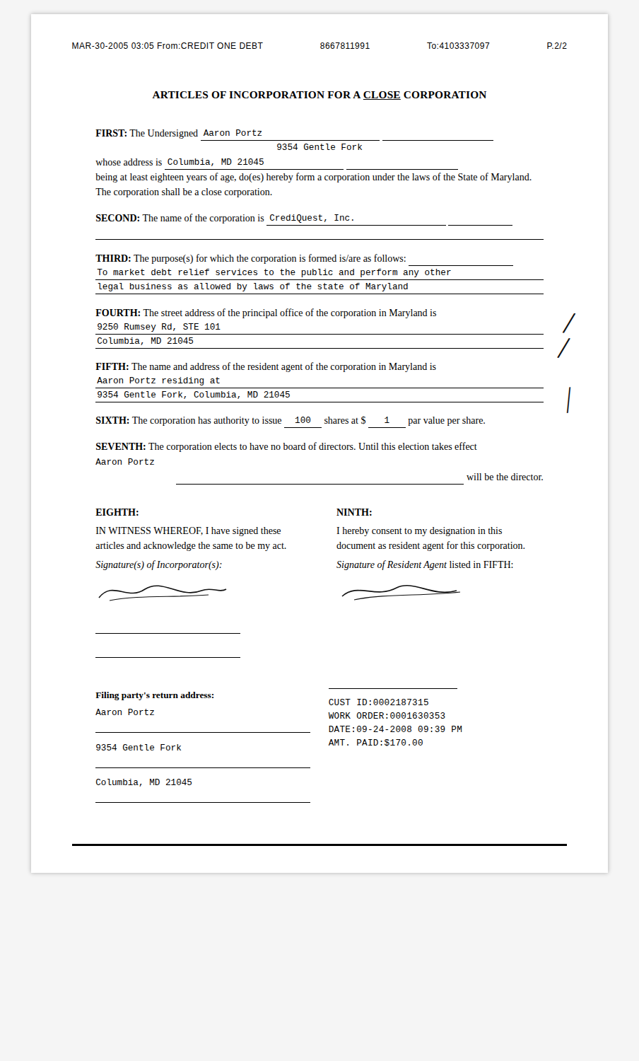MAR-30-2005 03:05 From:CREDIT ONE DEBT 8667811991 To:4103337097 P.2/2
ARTICLES OF INCORPORATION FOR A CLOSE CORPORATION
FIRST: The Undersigned Aaron Portz
9354 Gentle Fork
whose address is Columbia, MD 21045
being at least eighteen years of age, do(es) hereby form a corporation under the laws of the State of Maryland. The corporation shall be a close corporation.
SECOND: The name of the corporation is CrediQuest, Inc.
THIRD: The purpose(s) for which the corporation is formed is/are as follows:
To market debt relief services to the public and perform any other
legal business as allowed by laws of the state of Maryland
FOURTH: The street address of the principal office of the corporation in Maryland is
9250 Rumsey Rd, STE 101
Columbia, MD 21045
FIFTH: The name and address of the resident agent of the corporation in Maryland is
Aaron Portz residing at
9354 Gentle Fork, Columbia, MD 21045
SIXTH: The corporation has authority to issue 100 shares at $ 1 par value per share.
SEVENTH: The corporation elects to have no board of directors. Until this election takes effect
Aaron Portz
will be the director.
EIGHTH:
IN WITNESS WHEREOF, I have signed these articles and acknowledge the same to be my act.
Signature(s) of Incorporator(s):
NINTH:
I hereby consent to my designation in this document as resident agent for this corporation.
Signature of Resident Agent listed in FIFTH:
Filing party's return address:
Aaron Portz
9354 Gentle Fork
Columbia, MD 21045
CUST ID:0002187315
WORK ORDER:0001630353
DATE:09-24-2008 09:39 PM
AMT. PAID:$170.00
/ /
/